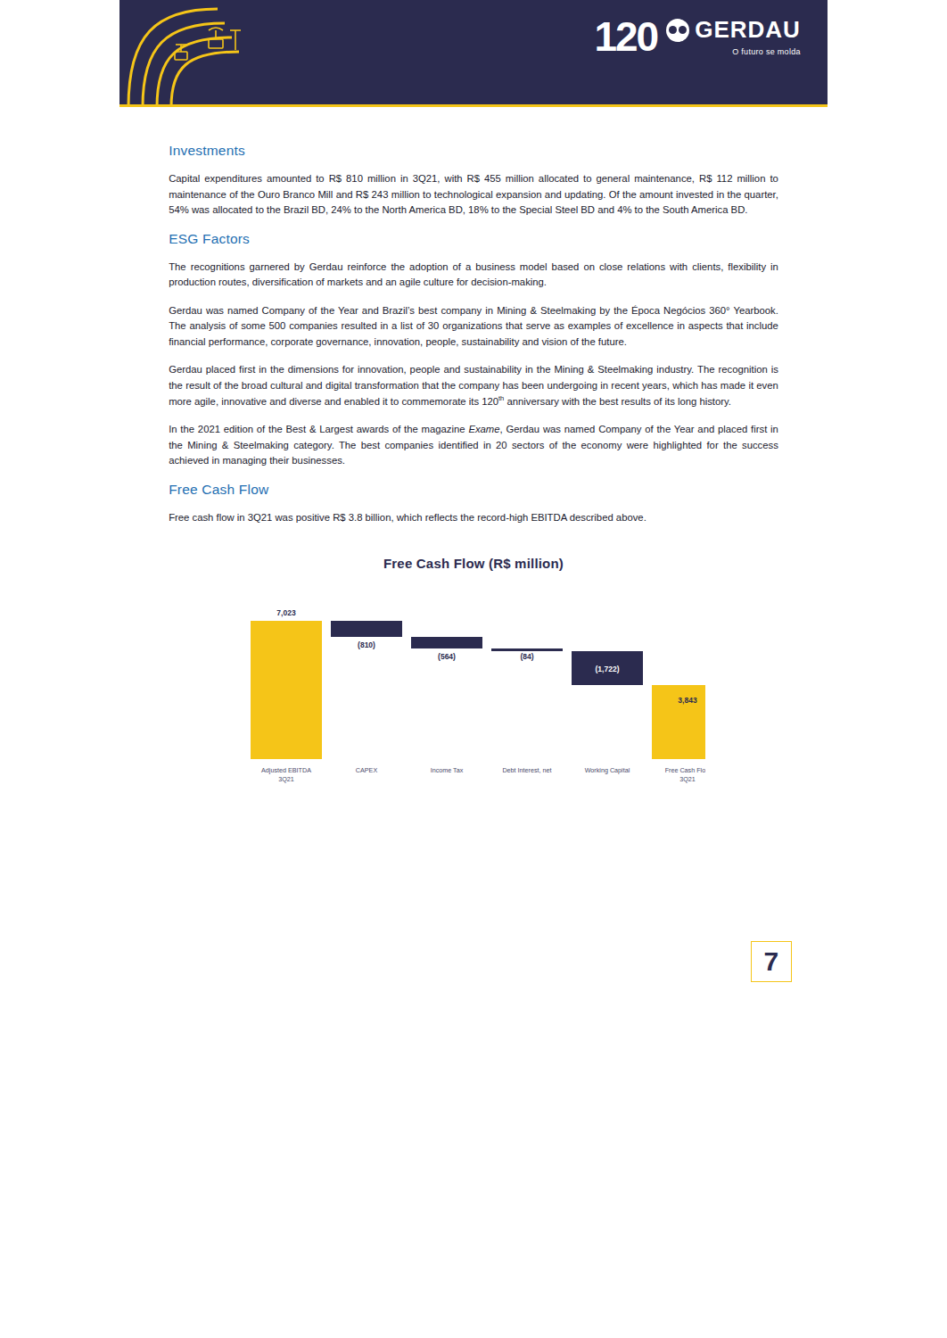120
GERDAU
O futuro se molda
Investments
Capital expenditures amounted to R$ 810 million in 3Q21, with R$ 455 million allocated to general maintenance, R$ 112 million to maintenance of the Ouro Branco Mill and R$ 243 million to technological expansion and updating. Of the amount invested in the quarter, 54% was allocated to the Brazil BD, 24% to the North America BD, 18% to the Special Steel BD and 4% to the South America BD.
ESG Factors
The recognitions garnered by Gerdau reinforce the adoption of a business model based on close relations with clients, flexibility in production routes, diversification of markets and an agile culture for decision-making.
Gerdau was named Company of the Year and Brazil’s best company in Mining & Steelmaking by the Época Negócios 360° Yearbook. The analysis of some 500 companies resulted in a list of 30 organizations that serve as examples of excellence in aspects that include financial performance, corporate governance, innovation, people, sustainability and vision of the future.
Gerdau placed first in the dimensions for innovation, people and sustainability in the Mining & Steelmaking industry. The recognition is the result of the broad cultural and digital transformation that the company has been undergoing in recent years, which has made it even more agile, innovative and diverse and enabled it to commemorate its 120th anniversary with the best results of its long history.
In the 2021 edition of the Best & Largest awards of the magazine Exame, Gerdau was named Company of the Year and placed first in the Mining & Steelmaking category. The best companies identified in 20 sectors of the economy were highlighted for the success achieved in managing their businesses.
Free Cash Flow
Free cash flow in 3Q21 was positive R$ 3.8 billion, which reflects the record-high EBITDA described above.
Free Cash Flow (R$ million)
7,023 (810) (564) (84) (1,722) 3,843 Adjusted EBITDA 3Q21 CAPEX Income Tax Debt Interest, net Working Capital Free Cash Flow 3Q21
7